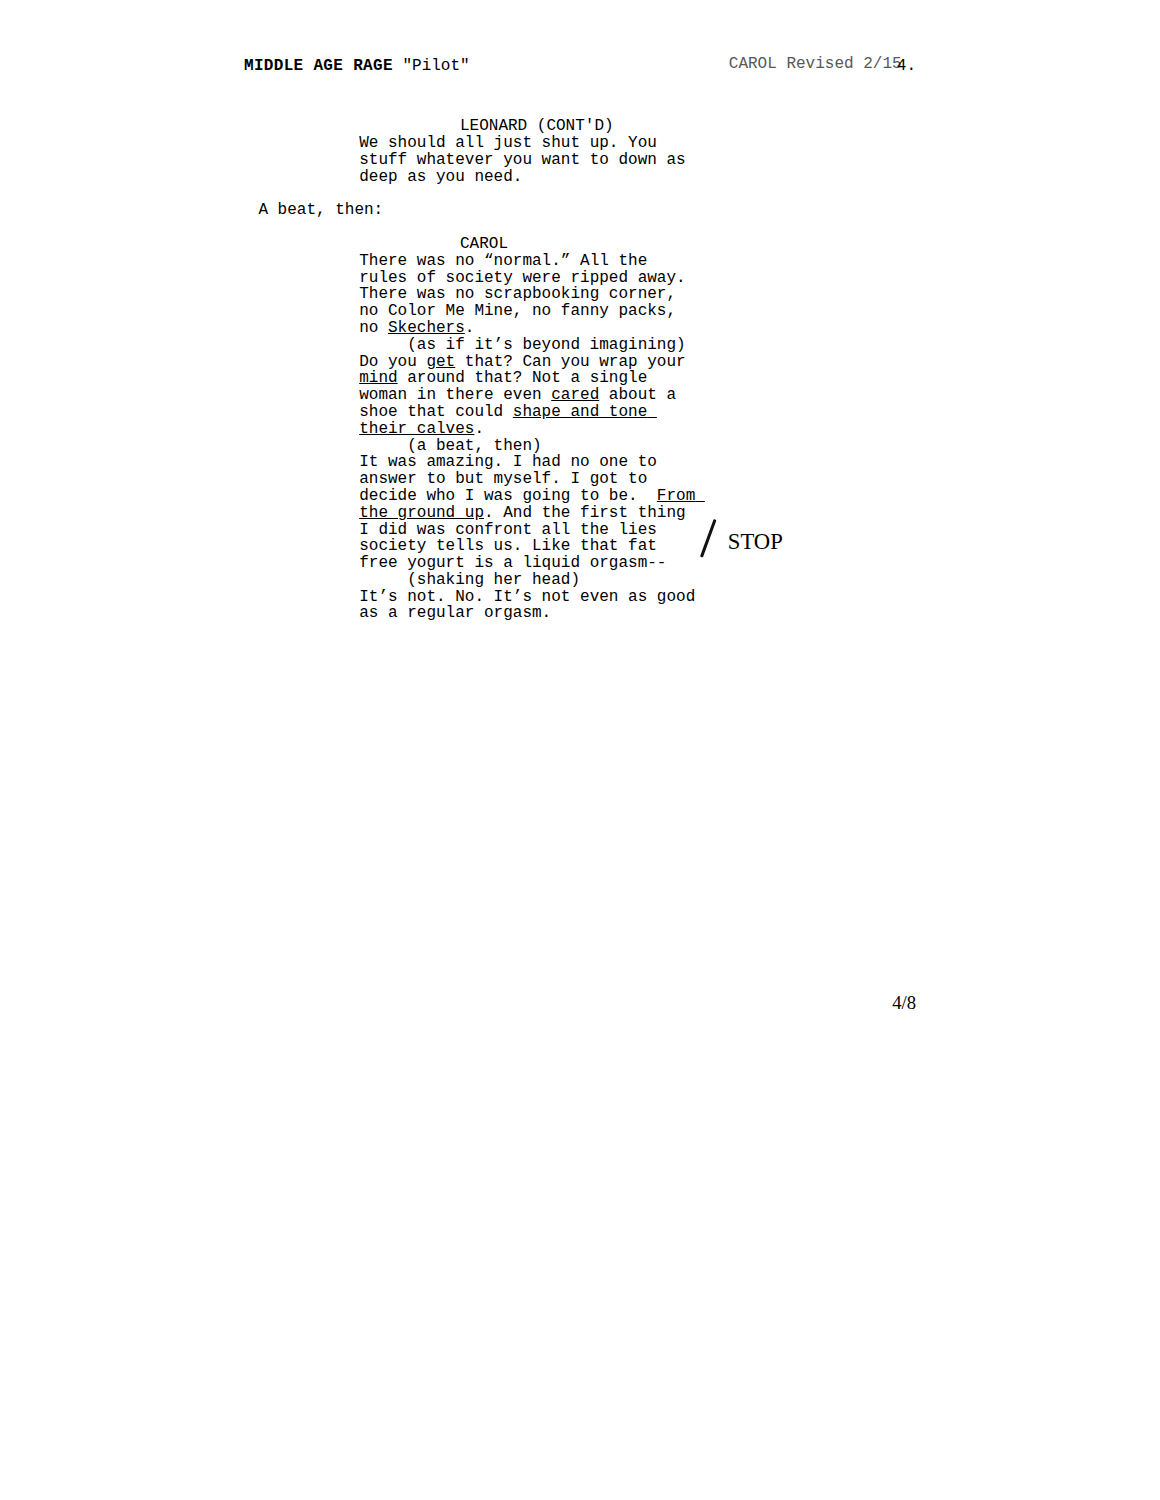MIDDLE AGE RAGE "Pilot" CAROL Revised 2/15 4.
LEONARD (CONT'D)
We should all just shut up. You stuff whatever you want to down as deep as you need.
A beat, then:
CAROL
There was no “normal.” All the rules of society were ripped away. There was no scrapbooking corner, no Color Me Mine, no fanny packs, no Skechers.
(as if it’s beyond imagining)
Do you get that? Can you wrap your mind around that? Not a single woman in there even cared about a shoe that could shape and tone their calves.
(a beat, then)
It was amazing. I had no one to answer to but myself. I got to decide who I was going to be. From the ground up. And the first thing I did was confront all the lies society tells us. Like that fat free yogurt is a liquid orgasm--
(shaking her head)
It’s not. No. It’s not even as good as a regular orgasm.
STOP
4/8